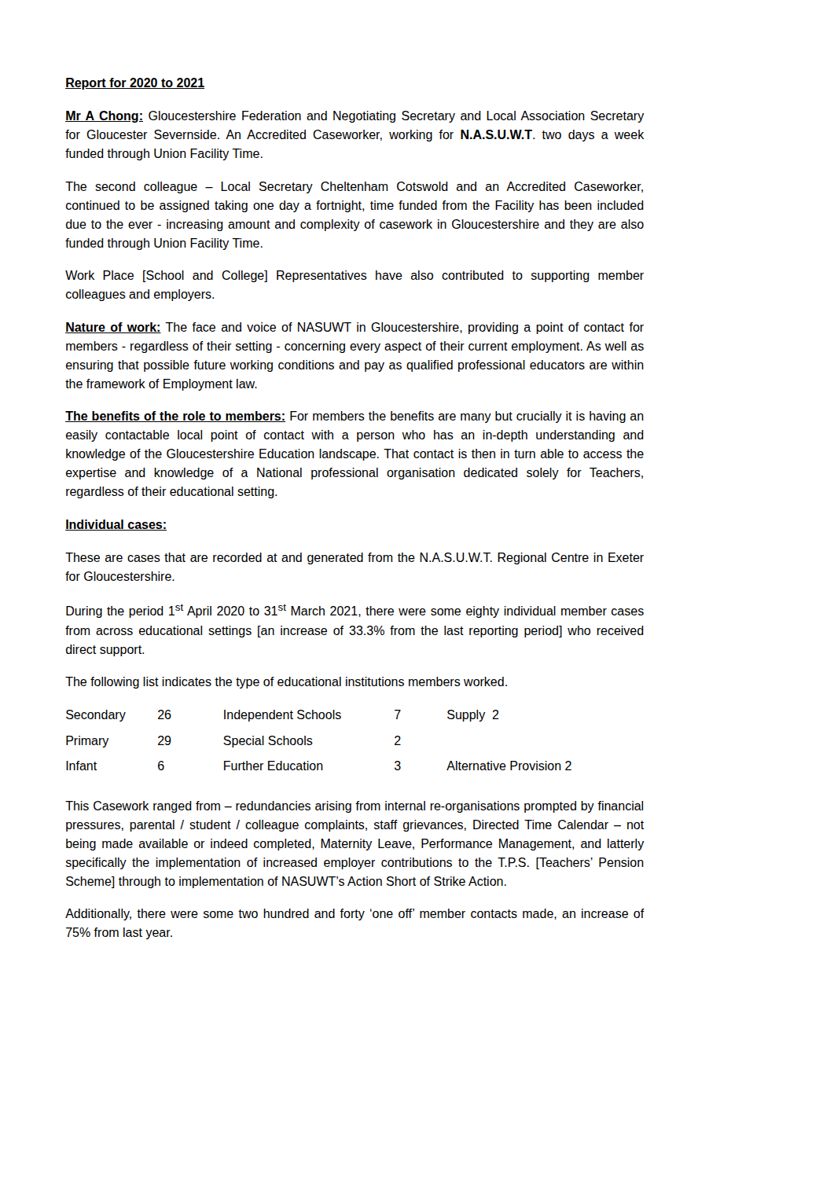Report for 2020 to 2021
Mr A Chong: Gloucestershire Federation and Negotiating Secretary and Local Association Secretary for Gloucester Severnside. An Accredited Caseworker, working for N.A.S.U.W.T. two days a week funded through Union Facility Time.
The second colleague – Local Secretary Cheltenham Cotswold and an Accredited Caseworker, continued to be assigned taking one day a fortnight, time funded from the Facility has been included due to the ever - increasing amount and complexity of casework in Gloucestershire and they are also funded through Union Facility Time.
Work Place [School and College] Representatives have also contributed to supporting member colleagues and employers.
Nature of work: The face and voice of NASUWT in Gloucestershire, providing a point of contact for members - regardless of their setting - concerning every aspect of their current employment. As well as ensuring that possible future working conditions and pay as qualified professional educators are within the framework of Employment law.
The benefits of the role to members: For members the benefits are many but crucially it is having an easily contactable local point of contact with a person who has an in-depth understanding and knowledge of the Gloucestershire Education landscape. That contact is then in turn able to access the expertise and knowledge of a National professional organisation dedicated solely for Teachers, regardless of their educational setting.
Individual cases:
These are cases that are recorded at and generated from the N.A.S.U.W.T. Regional Centre in Exeter for Gloucestershire.
During the period 1st April 2020 to 31st March 2021, there were some eighty individual member cases from across educational settings [an increase of 33.3% from the last reporting period] who received direct support.
The following list indicates the type of educational institutions members worked.
| Secondary | 26 | Independent Schools | 7 | Supply 2 |
| Primary | 29 | Special Schools | 2 | |
| Infant | 6 | Further Education | 3 | Alternative Provision 2 |
This Casework ranged from – redundancies arising from internal re-organisations prompted by financial pressures, parental / student / colleague complaints, staff grievances, Directed Time Calendar – not being made available or indeed completed, Maternity Leave, Performance Management, and latterly specifically the implementation of increased employer contributions to the T.P.S. [Teachers’ Pension Scheme] through to implementation of NASUWT’s Action Short of Strike Action.
Additionally, there were some two hundred and forty ‘one off’ member contacts made, an increase of 75% from last year.